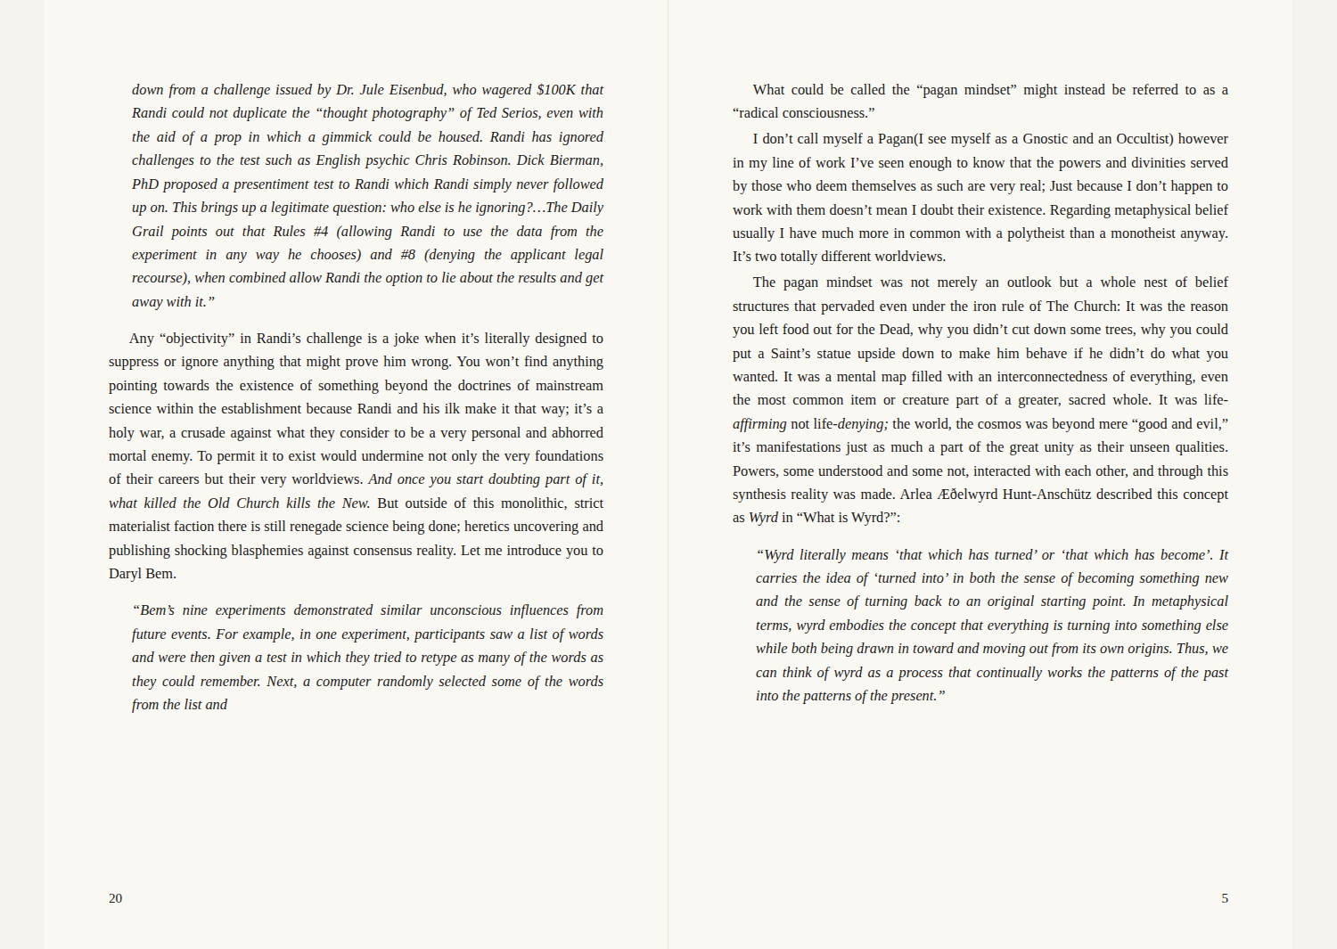down from a challenge issued by Dr. Jule Eisenbud, who wagered $100K that Randi could not duplicate the “thought photography” of Ted Serios, even with the aid of a prop in which a gimmick could be housed. Randi has ignored challenges to the test such as English psychic Chris Robinson. Dick Bierman, PhD proposed a presentiment test to Randi which Randi simply never followed up on. This brings up a legitimate question: who else is he ignoring?…The Daily Grail points out that Rules #4 (allowing Randi to use the data from the experiment in any way he chooses) and #8 (denying the applicant legal recourse), when combined allow Randi the option to lie about the results and get away with it.”
Any “objectivity” in Randi’s challenge is a joke when it’s literally designed to suppress or ignore anything that might prove him wrong. You won’t find anything pointing towards the existence of something beyond the doctrines of mainstream science within the establishment because Randi and his ilk make it that way; it’s a holy war, a crusade against what they consider to be a very personal and abhorred mortal enemy. To permit it to exist would undermine not only the very foundations of their careers but their very worldviews. And once you start doubting part of it, what killed the Old Church kills the New. But outside of this monolithic, strict materialist faction there is still renegade science being done; heretics uncovering and publishing shocking blasphemies against consensus reality. Let me introduce you to Daryl Bem.
“Bem’s nine experiments demonstrated similar unconscious influences from future events. For example, in one experiment, participants saw a list of words and were then given a test in which they tried to retype as many of the words as they could remember. Next, a computer randomly selected some of the words from the list and
20
What could be called the “pagan mindset” might instead be referred to as a “radical consciousness.”
I don’t call myself a Pagan(I see myself as a Gnostic and an Occultist) however in my line of work I’ve seen enough to know that the powers and divinities served by those who deem themselves as such are very real; Just because I don’t happen to work with them doesn’t mean I doubt their existence. Regarding metaphysical belief usually I have much more in common with a polytheist than a monotheist anyway. It’s two totally different worldviews.
The pagan mindset was not merely an outlook but a whole nest of belief structures that pervaded even under the iron rule of The Church: It was the reason you left food out for the Dead, why you didn’t cut down some trees, why you could put a Saint’s statue upside down to make him behave if he didn’t do what you wanted. It was a mental map filled with an interconnectedness of everything, even the most common item or creature part of a greater, sacred whole. It was life-affirming not life-denying; the world, the cosmos was beyond mere “good and evil,” it’s manifestations just as much a part of the great unity as their unseen qualities. Powers, some understood and some not, interacted with each other, and through this synthesis reality was made. Arlea Æðelwyrd Hunt-Anschütz described this concept as Wyrd in “What is Wyrd?”:
“Wyrd literally means ‘that which has turned’ or ‘that which has become’. It carries the idea of ‘turned into’ in both the sense of becoming something new and the sense of turning back to an original starting point. In metaphysical terms, wyrd embodies the concept that everything is turning into something else while both being drawn in toward and moving out from its own origins. Thus, we can think of wyrd as a process that continually works the patterns of the past into the patterns of the present.”
5